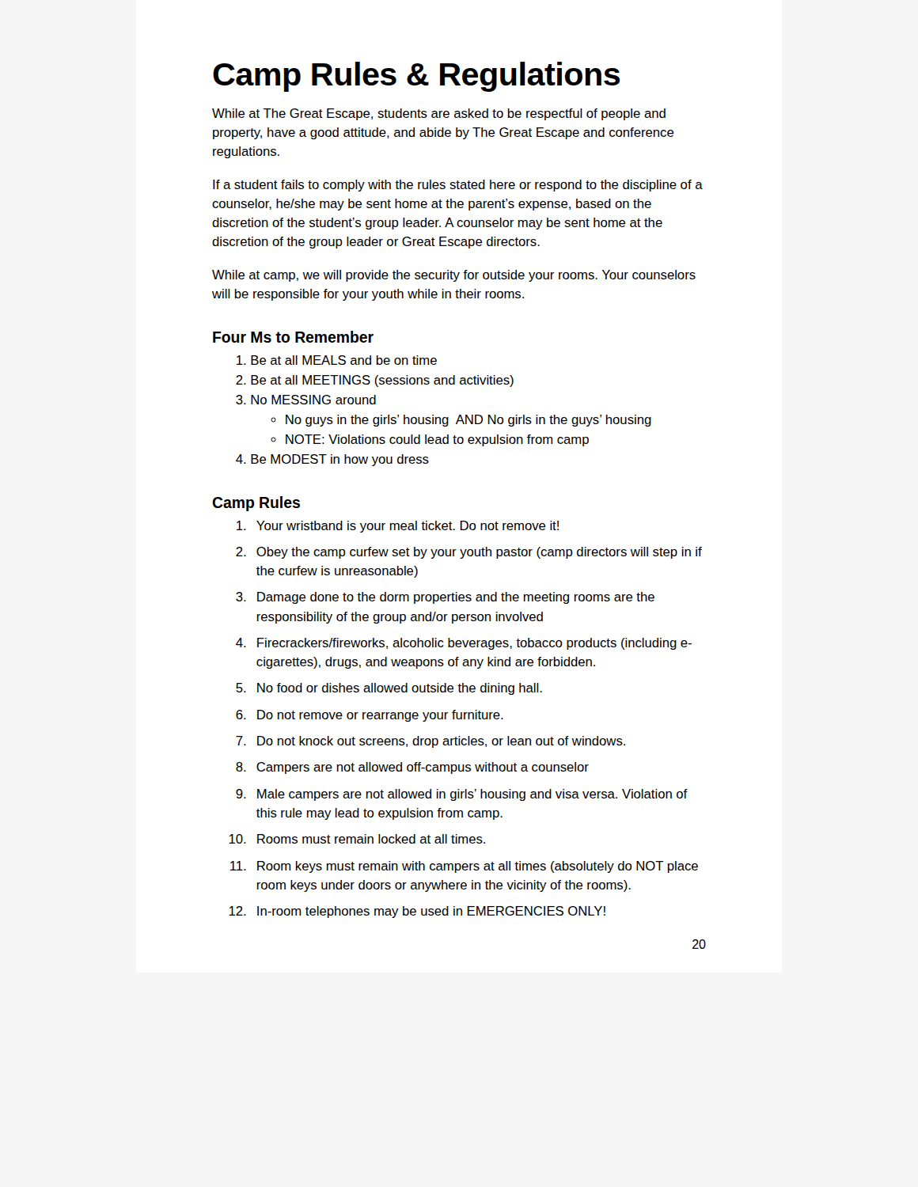Camp Rules & Regulations
While at The Great Escape, students are asked to be respectful of people and property, have a good attitude, and abide by The Great Escape and conference regulations.
If a student fails to comply with the rules stated here or respond to the discipline of a counselor, he/she may be sent home at the parent’s expense, based on the discretion of the student’s group leader. A counselor may be sent home at the discretion of the group leader or Great Escape directors.
While at camp, we will provide the security for outside your rooms. Your counselors will be responsible for your youth while in their rooms.
Four Ms to Remember
Be at all MEALS and be on time
Be at all MEETINGS (sessions and activities)
No MESSING around
No guys in the girls’ housing AND No girls in the guys’ housing
NOTE: Violations could lead to expulsion from camp
Be MODEST in how you dress
Camp Rules
Your wristband is your meal ticket. Do not remove it!
Obey the camp curfew set by your youth pastor (camp directors will step in if the curfew is unreasonable)
Damage done to the dorm properties and the meeting rooms are the responsibility of the group and/or person involved
Firecrackers/fireworks, alcoholic beverages, tobacco products (including e-cigarettes), drugs, and weapons of any kind are forbidden.
No food or dishes allowed outside the dining hall.
Do not remove or rearrange your furniture.
Do not knock out screens, drop articles, or lean out of windows.
Campers are not allowed off-campus without a counselor
Male campers are not allowed in girls’ housing and visa versa. Violation of this rule may lead to expulsion from camp.
Rooms must remain locked at all times.
Room keys must remain with campers at all times (absolutely do NOT place room keys under doors or anywhere in the vicinity of the rooms).
In-room telephones may be used in EMERGENCIES ONLY!
20